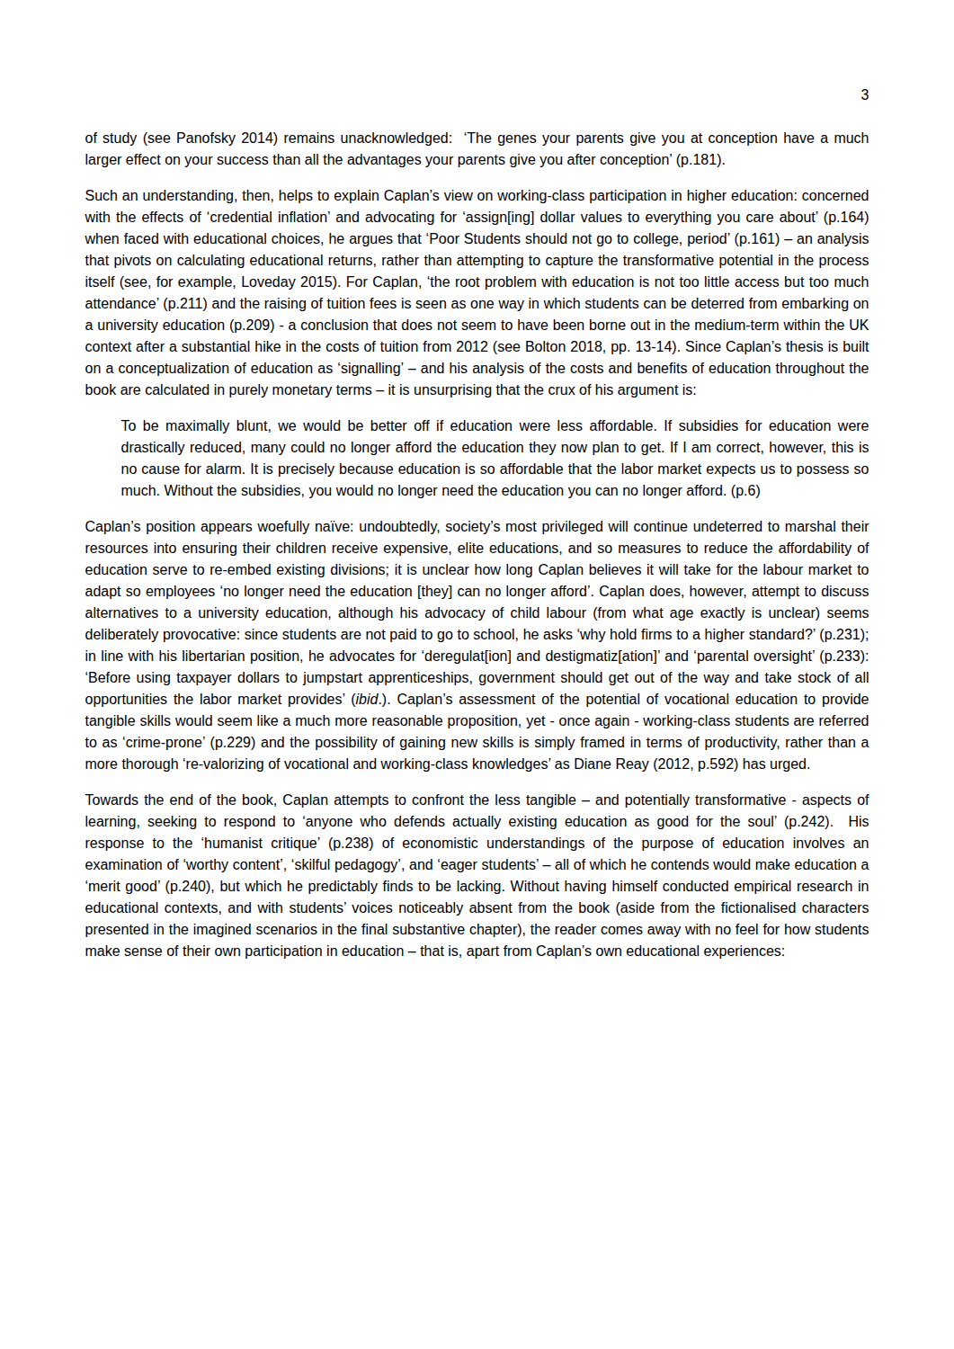3
of study (see Panofsky 2014) remains unacknowledged: ‘The genes your parents give you at conception have a much larger effect on your success than all the advantages your parents give you after conception’ (p.181).
Such an understanding, then, helps to explain Caplan’s view on working-class participation in higher education: concerned with the effects of ‘credential inflation’ and advocating for ‘assign[ing] dollar values to everything you care about’ (p.164) when faced with educational choices, he argues that ‘Poor Students should not go to college, period’ (p.161) – an analysis that pivots on calculating educational returns, rather than attempting to capture the transformative potential in the process itself (see, for example, Loveday 2015). For Caplan, ‘the root problem with education is not too little access but too much attendance’ (p.211) and the raising of tuition fees is seen as one way in which students can be deterred from embarking on a university education (p.209) - a conclusion that does not seem to have been borne out in the medium-term within the UK context after a substantial hike in the costs of tuition from 2012 (see Bolton 2018, pp. 13-14). Since Caplan’s thesis is built on a conceptualization of education as ‘signalling’ – and his analysis of the costs and benefits of education throughout the book are calculated in purely monetary terms – it is unsurprising that the crux of his argument is:
To be maximally blunt, we would be better off if education were less affordable. If subsidies for education were drastically reduced, many could no longer afford the education they now plan to get. If I am correct, however, this is no cause for alarm. It is precisely because education is so affordable that the labor market expects us to possess so much. Without the subsidies, you would no longer need the education you can no longer afford. (p.6)
Caplan’s position appears woefully naïve: undoubtedly, society’s most privileged will continue undeterred to marshal their resources into ensuring their children receive expensive, elite educations, and so measures to reduce the affordability of education serve to re-embed existing divisions; it is unclear how long Caplan believes it will take for the labour market to adapt so employees ‘no longer need the education [they] can no longer afford’. Caplan does, however, attempt to discuss alternatives to a university education, although his advocacy of child labour (from what age exactly is unclear) seems deliberately provocative: since students are not paid to go to school, he asks ‘why hold firms to a higher standard?’ (p.231); in line with his libertarian position, he advocates for ‘deregulat[ion] and destigmatiz[ation]’ and ‘parental oversight’ (p.233): ‘Before using taxpayer dollars to jumpstart apprenticeships, government should get out of the way and take stock of all opportunities the labor market provides’ (ibid.). Caplan’s assessment of the potential of vocational education to provide tangible skills would seem like a much more reasonable proposition, yet - once again - working-class students are referred to as ‘crime-prone’ (p.229) and the possibility of gaining new skills is simply framed in terms of productivity, rather than a more thorough ‘re-valorizing of vocational and working-class knowledges’ as Diane Reay (2012, p.592) has urged.
Towards the end of the book, Caplan attempts to confront the less tangible – and potentially transformative - aspects of learning, seeking to respond to ‘anyone who defends actually existing education as good for the soul’ (p.242). His response to the ‘humanist critique’ (p.238) of economistic understandings of the purpose of education involves an examination of ‘worthy content’, ‘skilful pedagogy’, and ‘eager students’ – all of which he contends would make education a ‘merit good’ (p.240), but which he predictably finds to be lacking. Without having himself conducted empirical research in educational contexts, and with students’ voices noticeably absent from the book (aside from the fictionalised characters presented in the imagined scenarios in the final substantive chapter), the reader comes away with no feel for how students make sense of their own participation in education – that is, apart from Caplan’s own educational experiences: